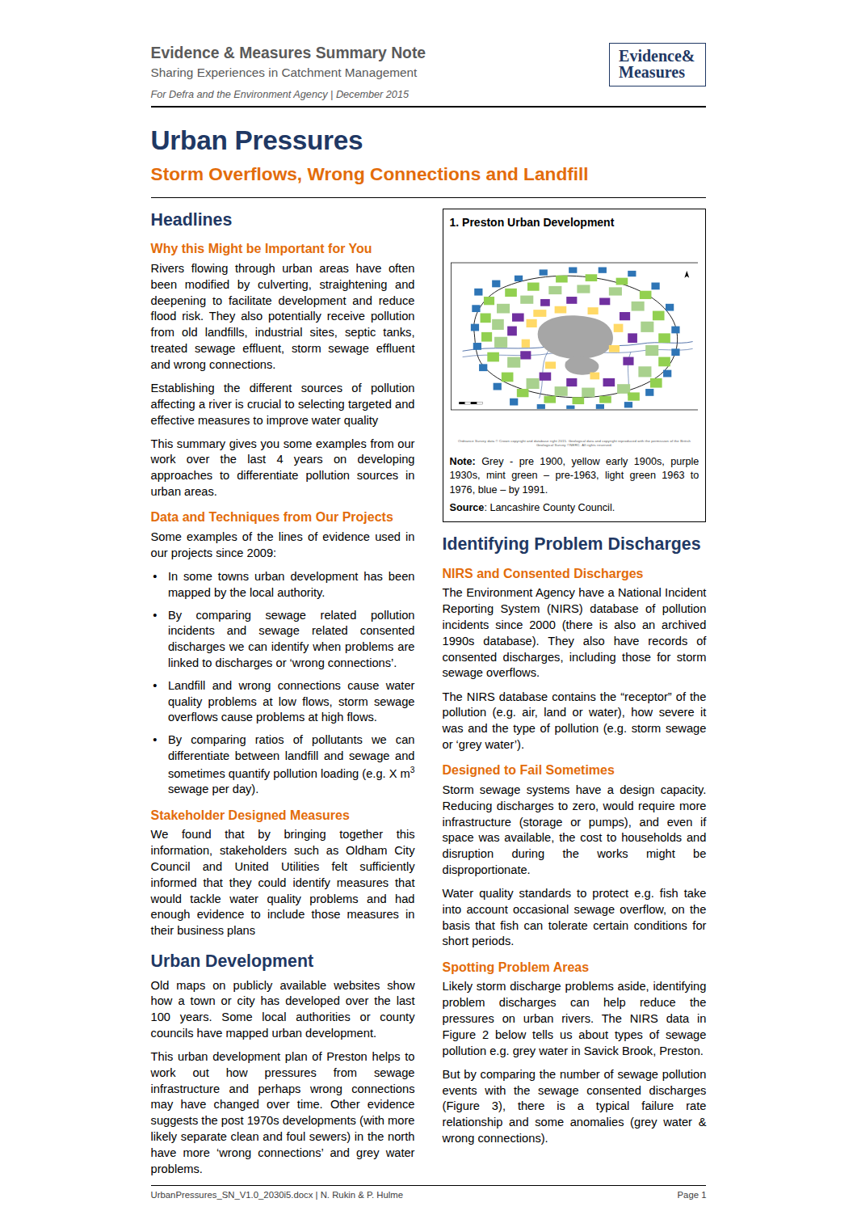Evidence & Measures Summary Note
Sharing Experiences in Catchment Management
For Defra and the Environment Agency | December 2015
Evidence& Measures
Urban Pressures
Storm Overflows, Wrong Connections and Landfill
Headlines
Why this Might be Important for You
Rivers flowing through urban areas have often been modified by culverting, straightening and deepening to facilitate development and reduce flood risk. They also potentially receive pollution from old landfills, industrial sites, septic tanks, treated sewage effluent, storm sewage effluent and wrong connections.
Establishing the different sources of pollution affecting a river is crucial to selecting targeted and effective measures to improve water quality
This summary gives you some examples from our work over the last 4 years on developing approaches to differentiate pollution sources in urban areas.
Data and Techniques from Our Projects
Some examples of the lines of evidence used in our projects since 2009:
In some towns urban development has been mapped by the local authority.
By comparing sewage related pollution incidents and sewage related consented discharges we can identify when problems are linked to discharges or ‘wrong connections’.
Landfill and wrong connections cause water quality problems at low flows, storm sewage overflows cause problems at high flows.
By comparing ratios of pollutants we can differentiate between landfill and sewage and sometimes quantify pollution loading (e.g. X m3 sewage per day).
Stakeholder Designed Measures
We found that by bringing together this information, stakeholders such as Oldham City Council and United Utilities felt sufficiently informed that they could identify measures that would tackle water quality problems and had enough evidence to include those measures in their business plans
Urban Development
Old maps on publicly available websites show how a town or city has developed over the last 100 years. Some local authorities or county councils have mapped urban development.
This urban development plan of Preston helps to work out how pressures from sewage infrastructure and perhaps wrong connections may have changed over time. Other evidence suggests the post 1970s developments (with more likely separate clean and foul sewers) in the north have more ‘wrong connections’ and grey water problems.
1. Preston Urban Development
Ordnance Survey data © Crown copyright and database right 2015. Geological data and copyright reproduced with the permission of the British Geological Survey ©NERC. All rights reserved.
Note: Grey - pre 1900, yellow early 1900s, purple 1930s, mint green – pre-1963, light green 1963 to 1976, blue – by 1991.
Source: Lancashire County Council.
Identifying Problem Discharges
NIRS and Consented Discharges
The Environment Agency have a National Incident Reporting System (NIRS) database of pollution incidents since 2000 (there is also an archived 1990s database). They also have records of consented discharges, including those for storm sewage overflows.
The NIRS database contains the “receptor” of the pollution (e.g. air, land or water), how severe it was and the type of pollution (e.g. storm sewage or ‘grey water’).
Designed to Fail Sometimes
Storm sewage systems have a design capacity. Reducing discharges to zero, would require more infrastructure (storage or pumps), and even if space was available, the cost to households and disruption during the works might be disproportionate.
Water quality standards to protect e.g. fish take into account occasional sewage overflow, on the basis that fish can tolerate certain conditions for short periods.
Spotting Problem Areas
Likely storm discharge problems aside, identifying problem discharges can help reduce the pressures on urban rivers. The NIRS data in Figure 2 below tells us about types of sewage pollution e.g. grey water in Savick Brook, Preston.
But by comparing the number of sewage pollution events with the sewage consented discharges (Figure 3), there is a typical failure rate relationship and some anomalies (grey water & wrong connections).
UrbanPressures_SN_V1.0_2030i5.docx | N. Rukin & P. Hulme Page 1